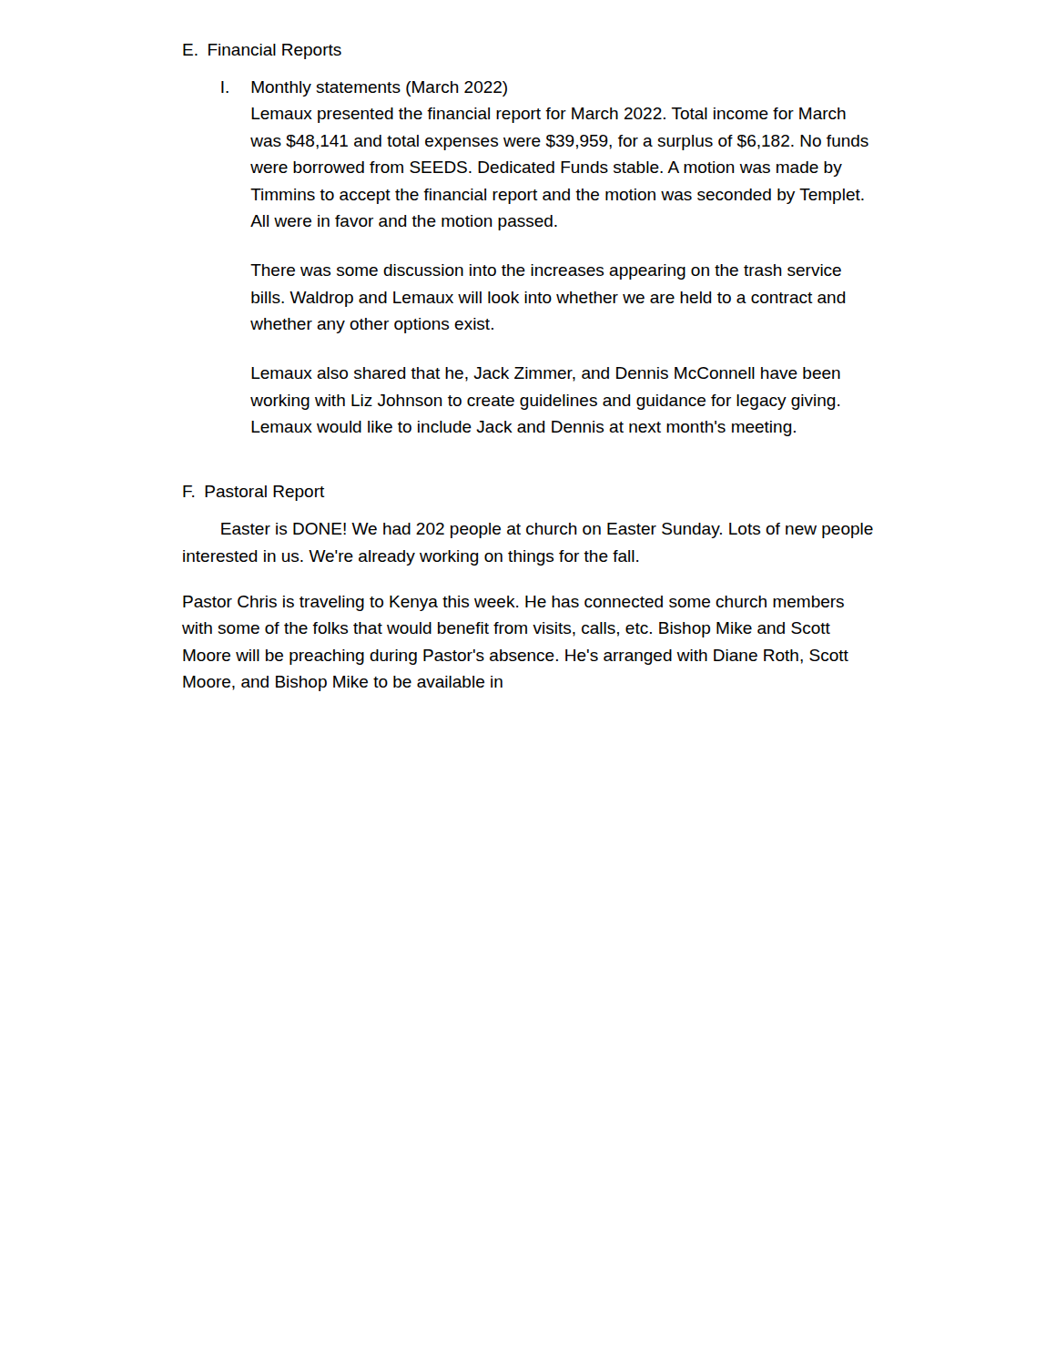E. Financial Reports
I.
Monthly statements (March 2022)
Lemaux presented the financial report for March 2022. Total income for March was $48,141 and total expenses were $39,959, for a surplus of $6,182. No funds were borrowed from SEEDS. Dedicated Funds stable. A motion was made by Timmins to accept the financial report and the motion was seconded by Templet. All were in favor and the motion passed.
There was some discussion into the increases appearing on the trash service bills. Waldrop and Lemaux will look into whether we are held to a contract and whether any other options exist.
Lemaux also shared that he, Jack Zimmer, and Dennis McConnell have been working with Liz Johnson to create guidelines and guidance for legacy giving. Lemaux would like to include Jack and Dennis at next month's meeting.
F. Pastoral Report
Easter is DONE! We had 202 people at church on Easter Sunday. Lots of new people interested in us. We're already working on things for the fall.
Pastor Chris is traveling to Kenya this week. He has connected some church members with some of the folks that would benefit from visits, calls, etc. Bishop Mike and Scott Moore will be preaching during Pastor's absence. He's arranged with Diane Roth, Scott Moore, and Bishop Mike to be available in